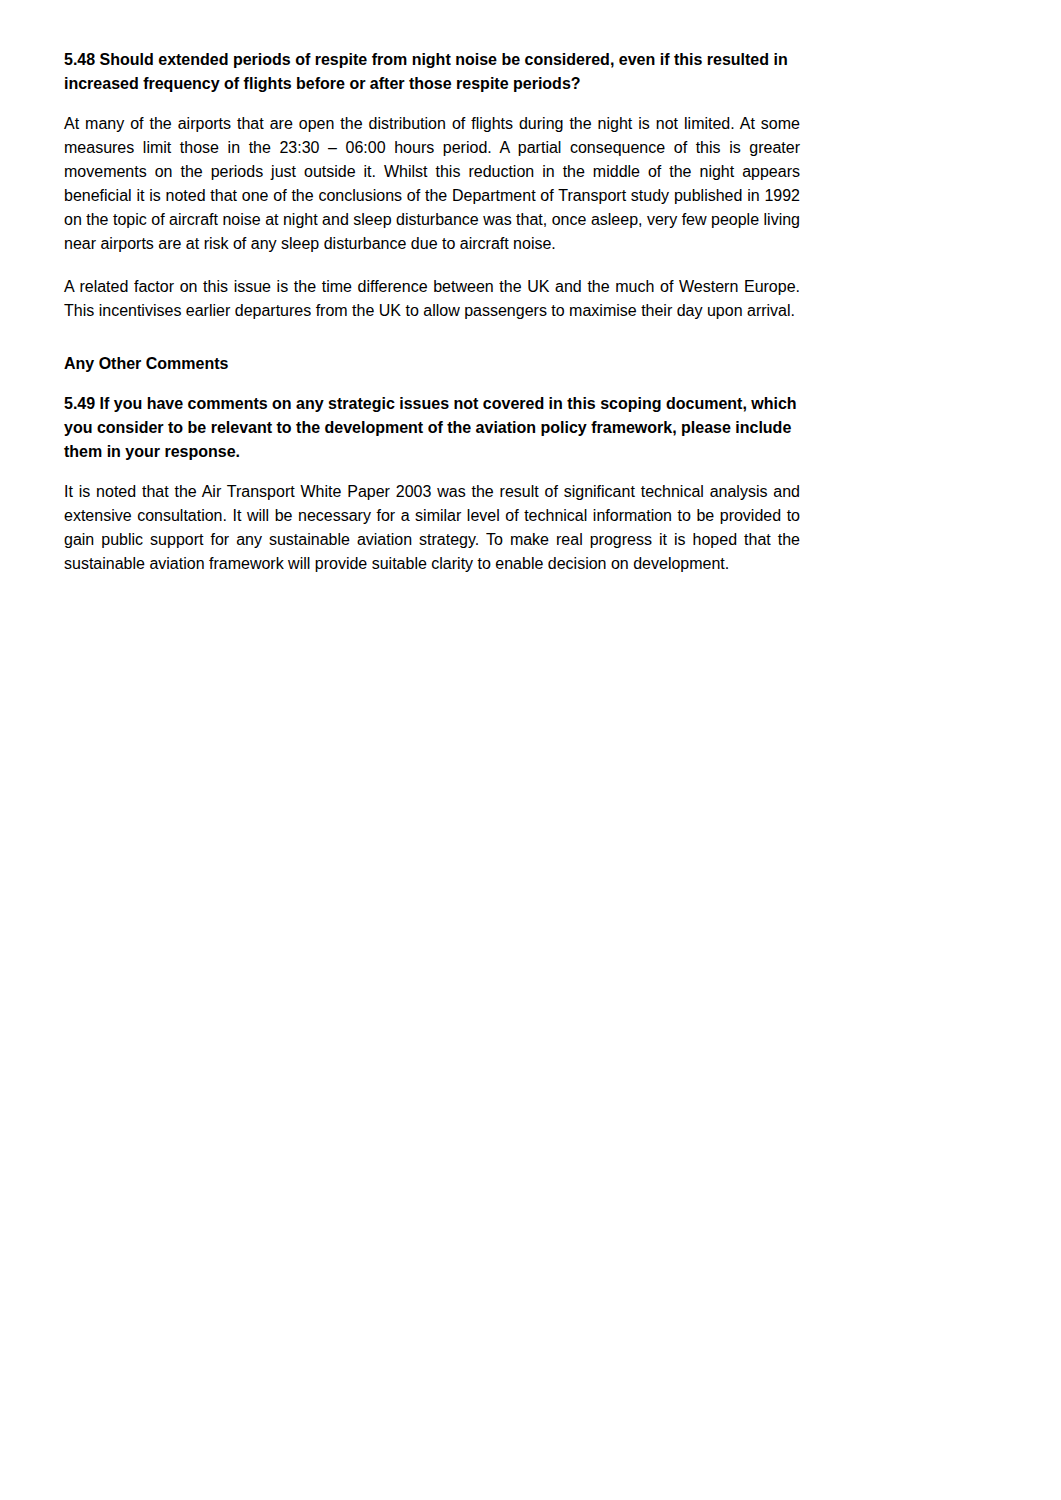5.48 Should extended periods of respite from night noise be considered, even if this resulted in increased frequency of flights before or after those respite periods?
At many of the airports that are open the distribution of flights during the night is not limited. At some measures limit those in the 23:30 – 06:00 hours period. A partial consequence of this is greater movements on the periods just outside it. Whilst this reduction in the middle of the night appears beneficial it is noted that one of the conclusions of the Department of Transport study published in 1992 on the topic of aircraft noise at night and sleep disturbance was that, once asleep, very few people living near airports are at risk of any sleep disturbance due to aircraft noise.
A related factor on this issue is the time difference between the UK and the much of Western Europe. This incentivises earlier departures from the UK to allow passengers to maximise their day upon arrival.
Any Other Comments
5.49 If you have comments on any strategic issues not covered in this scoping document, which you consider to be relevant to the development of the aviation policy framework, please include them in your response.
It is noted that the Air Transport White Paper 2003 was the result of significant technical analysis and extensive consultation. It will be necessary for a similar level of technical information to be provided to gain public support for any sustainable aviation strategy. To make real progress it is hoped that the sustainable aviation framework will provide suitable clarity to enable decision on development.